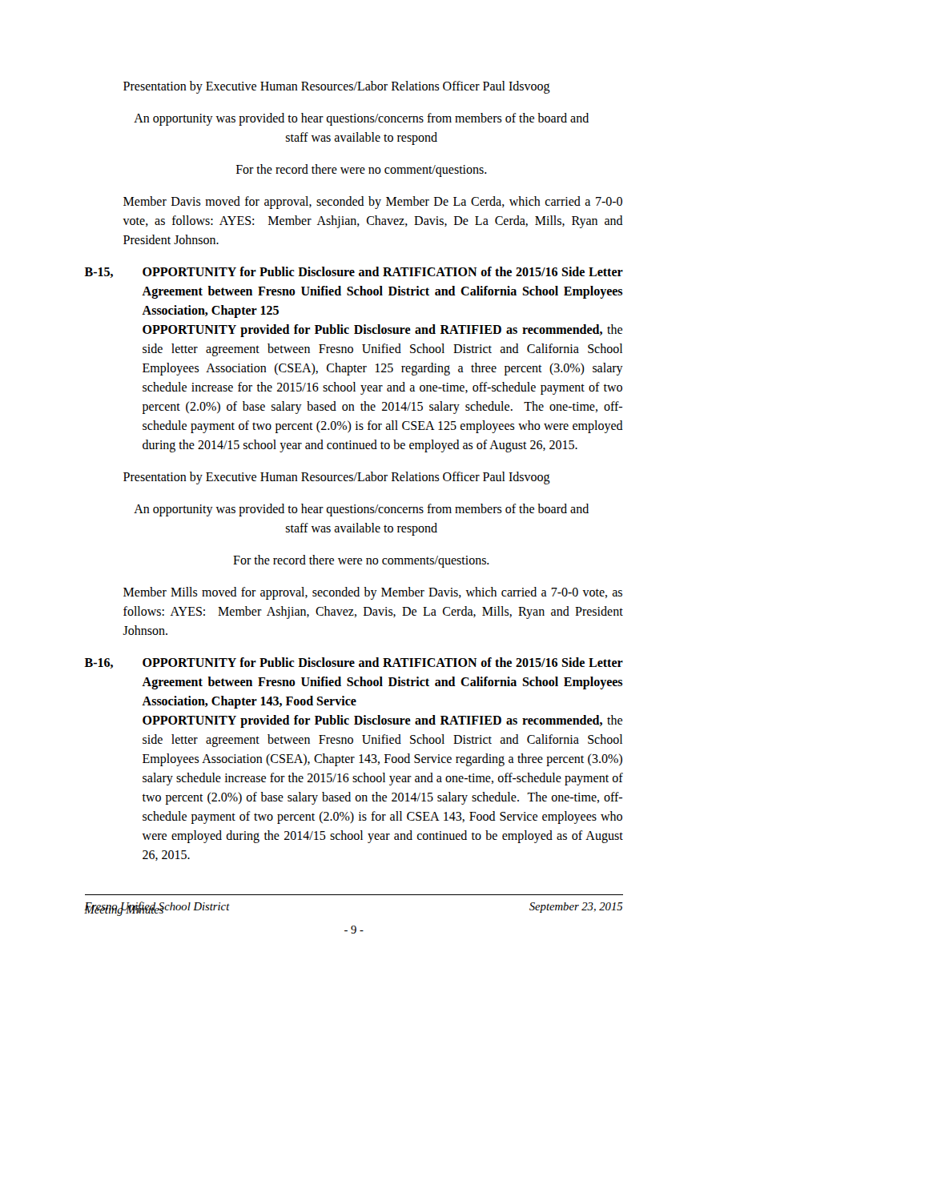Presentation by Executive Human Resources/Labor Relations Officer Paul Idsvoog
An opportunity was provided to hear questions/concerns from members of the board and staff was available to respond
For the record there were no comment/questions.
Member Davis moved for approval, seconded by Member De La Cerda, which carried a 7-0-0 vote, as follows: AYES: Member Ashjian, Chavez, Davis, De La Cerda, Mills, Ryan and President Johnson.
B-15,
OPPORTUNITY for Public Disclosure and RATIFICATION of the 2015/16 Side Letter Agreement between Fresno Unified School District and California School Employees Association, Chapter 125
OPPORTUNITY provided for Public Disclosure and RATIFIED as recommended, the side letter agreement between Fresno Unified School District and California School Employees Association (CSEA), Chapter 125 regarding a three percent (3.0%) salary schedule increase for the 2015/16 school year and a one-time, off-schedule payment of two percent (2.0%) of base salary based on the 2014/15 salary schedule. The one-time, off-schedule payment of two percent (2.0%) is for all CSEA 125 employees who were employed during the 2014/15 school year and continued to be employed as of August 26, 2015.
Presentation by Executive Human Resources/Labor Relations Officer Paul Idsvoog
An opportunity was provided to hear questions/concerns from members of the board and staff was available to respond
For the record there were no comments/questions.
Member Mills moved for approval, seconded by Member Davis, which carried a 7-0-0 vote, as follows: AYES: Member Ashjian, Chavez, Davis, De La Cerda, Mills, Ryan and President Johnson.
B-16,
OPPORTUNITY for Public Disclosure and RATIFICATION of the 2015/16 Side Letter Agreement between Fresno Unified School District and California School Employees Association, Chapter 143, Food Service
OPPORTUNITY provided for Public Disclosure and RATIFIED as recommended, the side letter agreement between Fresno Unified School District and California School Employees Association (CSEA), Chapter 143, Food Service regarding a three percent (3.0%) salary schedule increase for the 2015/16 school year and a one-time, off-schedule payment of two percent (2.0%) of base salary based on the 2014/15 salary schedule. The one-time, off-schedule payment of two percent (2.0%) is for all CSEA 143, Food Service employees who were employed during the 2014/15 school year and continued to be employed as of August 26, 2015.
Fresno Unified School District September 23, 2015
Meeting Minutes
- 9 -